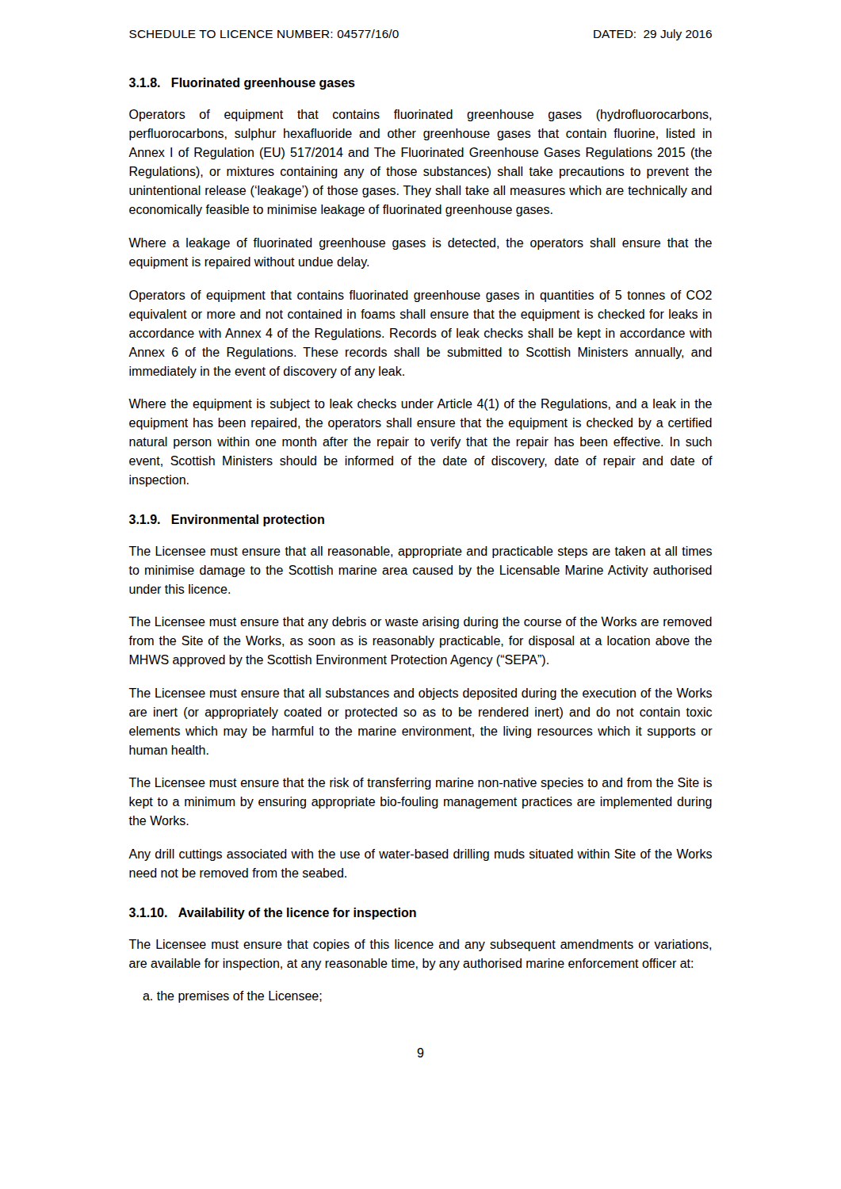SCHEDULE TO LICENCE NUMBER: 04577/16/0 DATED: 29 July 2016
3.1.8. Fluorinated greenhouse gases
Operators of equipment that contains fluorinated greenhouse gases (hydrofluorocarbons, perfluorocarbons, sulphur hexafluoride and other greenhouse gases that contain fluorine, listed in Annex I of Regulation (EU) 517/2014 and The Fluorinated Greenhouse Gases Regulations 2015 (the Regulations), or mixtures containing any of those substances) shall take precautions to prevent the unintentional release (‘leakage’) of those gases. They shall take all measures which are technically and economically feasible to minimise leakage of fluorinated greenhouse gases.
Where a leakage of fluorinated greenhouse gases is detected, the operators shall ensure that the equipment is repaired without undue delay.
Operators of equipment that contains fluorinated greenhouse gases in quantities of 5 tonnes of CO2 equivalent or more and not contained in foams shall ensure that the equipment is checked for leaks in accordance with Annex 4 of the Regulations. Records of leak checks shall be kept in accordance with Annex 6 of the Regulations. These records shall be submitted to Scottish Ministers annually, and immediately in the event of discovery of any leak.
Where the equipment is subject to leak checks under Article 4(1) of the Regulations, and a leak in the equipment has been repaired, the operators shall ensure that the equipment is checked by a certified natural person within one month after the repair to verify that the repair has been effective. In such event, Scottish Ministers should be informed of the date of discovery, date of repair and date of inspection.
3.1.9. Environmental protection
The Licensee must ensure that all reasonable, appropriate and practicable steps are taken at all times to minimise damage to the Scottish marine area caused by the Licensable Marine Activity authorised under this licence.
The Licensee must ensure that any debris or waste arising during the course of the Works are removed from the Site of the Works, as soon as is reasonably practicable, for disposal at a location above the MHWS approved by the Scottish Environment Protection Agency (“SEPA”).
The Licensee must ensure that all substances and objects deposited during the execution of the Works are inert (or appropriately coated or protected so as to be rendered inert) and do not contain toxic elements which may be harmful to the marine environment, the living resources which it supports or human health.
The Licensee must ensure that the risk of transferring marine non-native species to and from the Site is kept to a minimum by ensuring appropriate bio-fouling management practices are implemented during the Works.
Any drill cuttings associated with the use of water-based drilling muds situated within Site of the Works need not be removed from the seabed.
3.1.10. Availability of the licence for inspection
The Licensee must ensure that copies of this licence and any subsequent amendments or variations, are available for inspection, at any reasonable time, by any authorised marine enforcement officer at:
the premises of the Licensee;
9